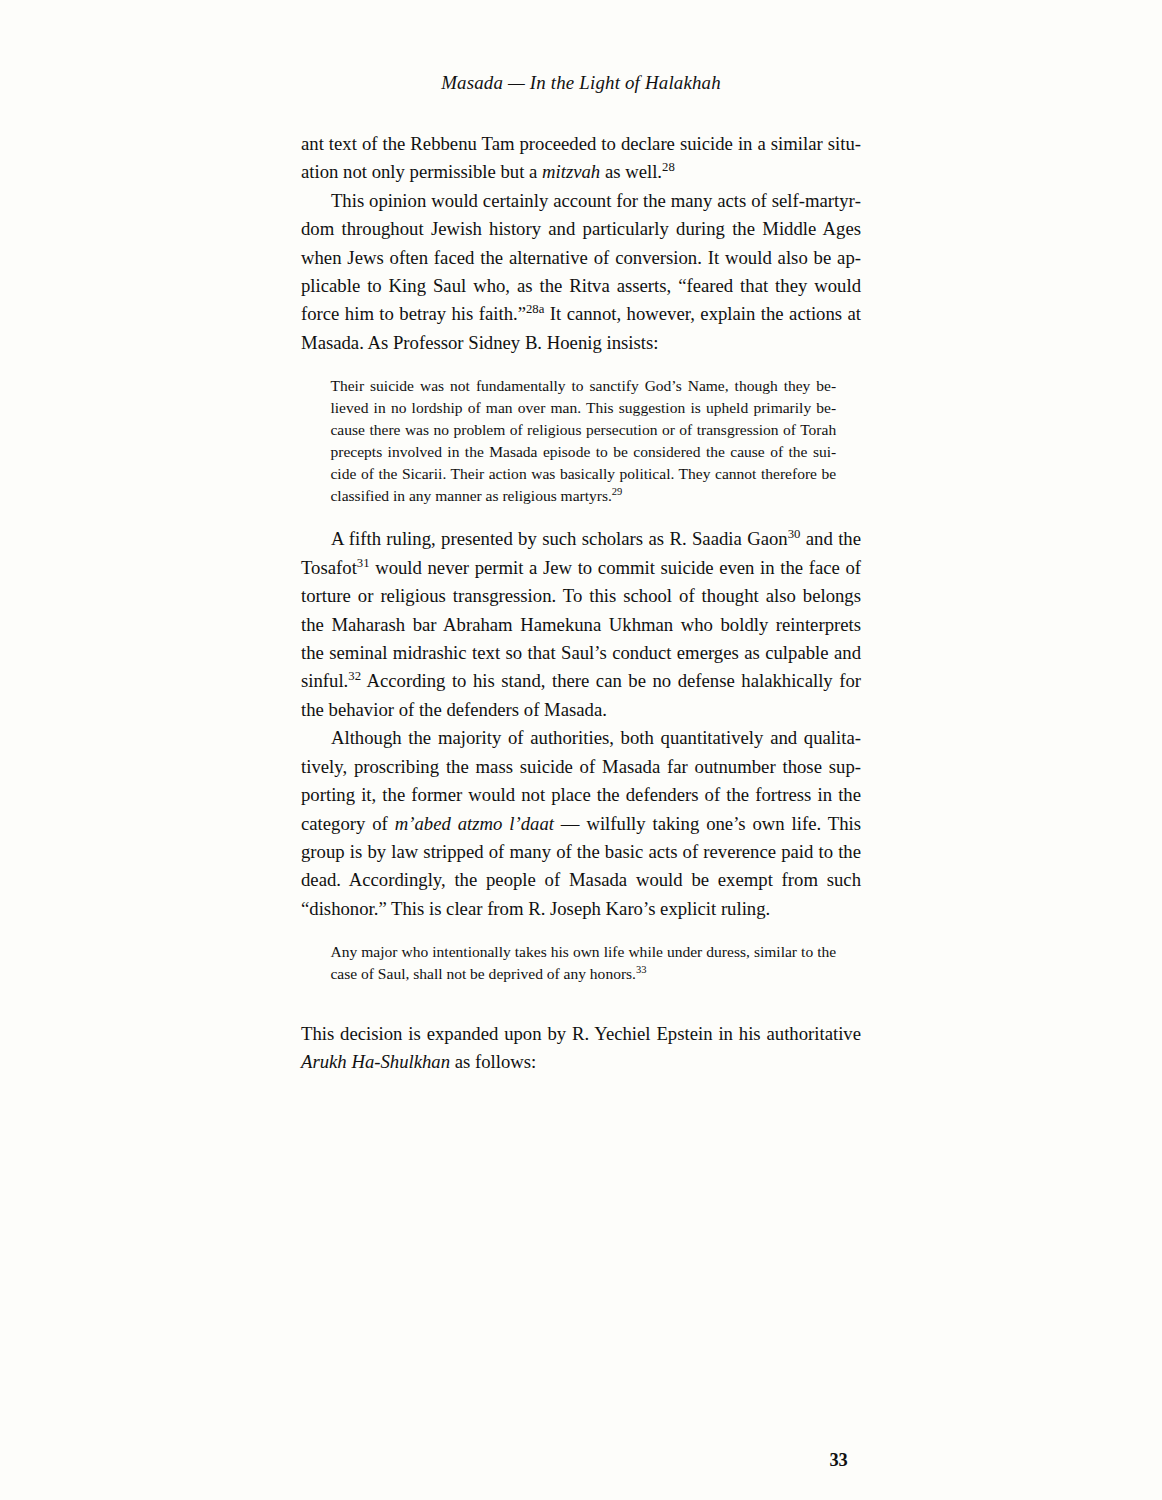Masada — In the Light of Halakhah
ant text of the Rebbenu Tam proceeded to declare suicide in a similar situation not only permissible but a mitzvah as well.28
This opinion would certainly account for the many acts of self-martyrdom throughout Jewish history and particularly during the Middle Ages when Jews often faced the alternative of conversion. It would also be applicable to King Saul who, as the Ritva asserts, “feared that they would force him to betray his faith.”28a It cannot, however, explain the actions at Masada. As Professor Sidney B. Hoenig insists:
Their suicide was not fundamentally to sanctify God’s Name, though they believed in no lordship of man over man. This suggestion is upheld primarily because there was no problem of religious persecution or of transgression of Torah precepts involved in the Masada episode to be considered the cause of the suicide of the Sicarii. Their action was basically political. They cannot therefore be classified in any manner as religious martyrs.29
A fifth ruling, presented by such scholars as R. Saadia Gaon30 and the Tosafot31 would never permit a Jew to commit suicide even in the face of torture or religious transgression. To this school of thought also belongs the Maharash bar Abraham Hamekuna Ukhman who boldly reinterprets the seminal midrashic text so that Saul’s conduct emerges as culpable and sinful.32 According to his stand, there can be no defense halakhically for the behavior of the defenders of Masada.
Although the majority of authorities, both quantitatively and qualitatively, proscribing the mass suicide of Masada far outnumber those supporting it, the former would not place the defenders of the fortress in the category of m’abed atzmo l’daat — wilfully taking one’s own life. This group is by law stripped of many of the basic acts of reverence paid to the dead. Accordingly, the people of Masada would be exempt from such “dishonor.” This is clear from R. Joseph Karo’s explicit ruling.
Any major who intentionally takes his own life while under duress, similar to the case of Saul, shall not be deprived of any honors.33
This decision is expanded upon by R. Yechiel Epstein in his authoritative Arukh Ha-Shulkhan as follows:
33